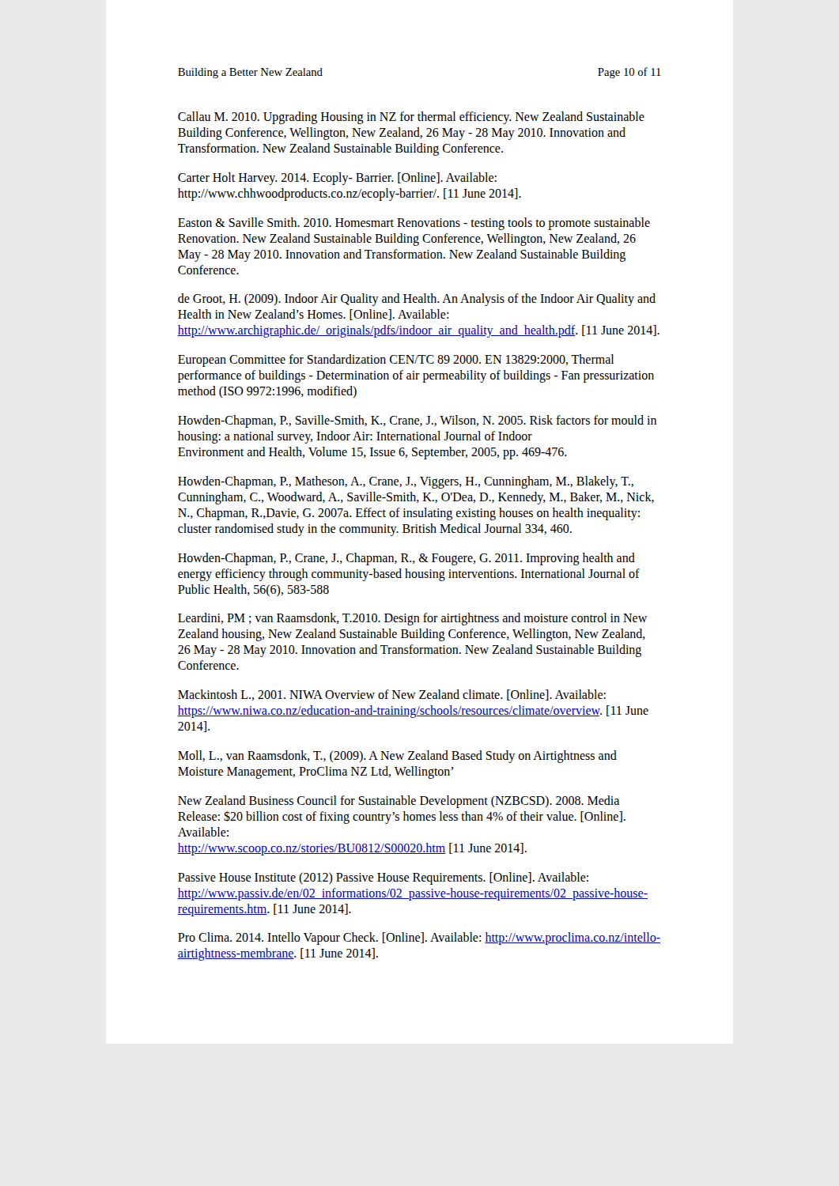Building a Better New Zealand Page 10 of 11
Callau M. 2010. Upgrading Housing in NZ for thermal efficiency. New Zealand Sustainable Building Conference, Wellington, New Zealand, 26 May - 28 May 2010. Innovation and Transformation. New Zealand Sustainable Building Conference.
Carter Holt Harvey. 2014. Ecoply- Barrier. [Online]. Available: http://www.chhwoodproducts.co.nz/ecoply-barrier/. [11 June 2014].
Easton & Saville Smith. 2010. Homesmart Renovations - testing tools to promote sustainable Renovation. New Zealand Sustainable Building Conference, Wellington, New Zealand, 26 May - 28 May 2010. Innovation and Transformation. New Zealand Sustainable Building Conference.
de Groot, H. (2009). Indoor Air Quality and Health. An Analysis of the Indoor Air Quality and Health in New Zealand’s Homes. [Online]. Available:
http://www.archigraphic.de/_originals/pdfs/indoor_air_quality_and_health.pdf. [11 June 2014].
European Committee for Standardization CEN/TC 89 2000. EN 13829:2000, Thermal performance of buildings - Determination of air permeability of buildings - Fan pressurization method (ISO 9972:1996, modified)
Howden-Chapman, P., Saville-Smith, K., Crane, J., Wilson, N. 2005. Risk factors for mould in housing: a national survey, Indoor Air: International Journal of Indoor
Environment and Health, Volume 15, Issue 6, September, 2005, pp. 469-476.
Howden-Chapman, P., Matheson, A., Crane, J., Viggers, H., Cunningham, M., Blakely, T., Cunningham, C., Woodward, A., Saville-Smith, K., O'Dea, D., Kennedy, M., Baker, M., Nick, N., Chapman, R.,Davie, G. 2007a. Effect of insulating existing houses on health inequality: cluster randomised study in the community. British Medical Journal 334, 460.
Howden-Chapman, P., Crane, J., Chapman, R., & Fougere, G. 2011. Improving health and energy efficiency through community-based housing interventions. International Journal of Public Health, 56(6), 583-588
Leardini, PM ; van Raamsdonk, T.2010. Design for airtightness and moisture control in New Zealand housing, New Zealand Sustainable Building Conference, Wellington, New Zealand, 26 May - 28 May 2010. Innovation and Transformation. New Zealand Sustainable Building Conference.
Mackintosh L., 2001. NIWA Overview of New Zealand climate. [Online]. Available:
https://www.niwa.co.nz/education-and-training/schools/resources/climate/overview. [11 June 2014].
Moll, L., van Raamsdonk, T., (2009). A New Zealand Based Study on Airtightness and Moisture Management, ProClima NZ Ltd, Wellington’
New Zealand Business Council for Sustainable Development (NZBCSD). 2008. Media Release: $20 billion cost of fixing country’s homes less than 4% of their value. [Online]. Available:
http://www.scoop.co.nz/stories/BU0812/S00020.htm [11 June 2014].
Passive House Institute (2012) Passive House Requirements. [Online]. Available:
http://www.passiv.de/en/02_informations/02_passive-house-requirements/02_passive-house-requirements.htm. [11 June 2014].
Pro Clima. 2014. Intello Vapour Check. [Online]. Available: http://www.proclima.co.nz/intello-airtightness-membrane. [11 June 2014].